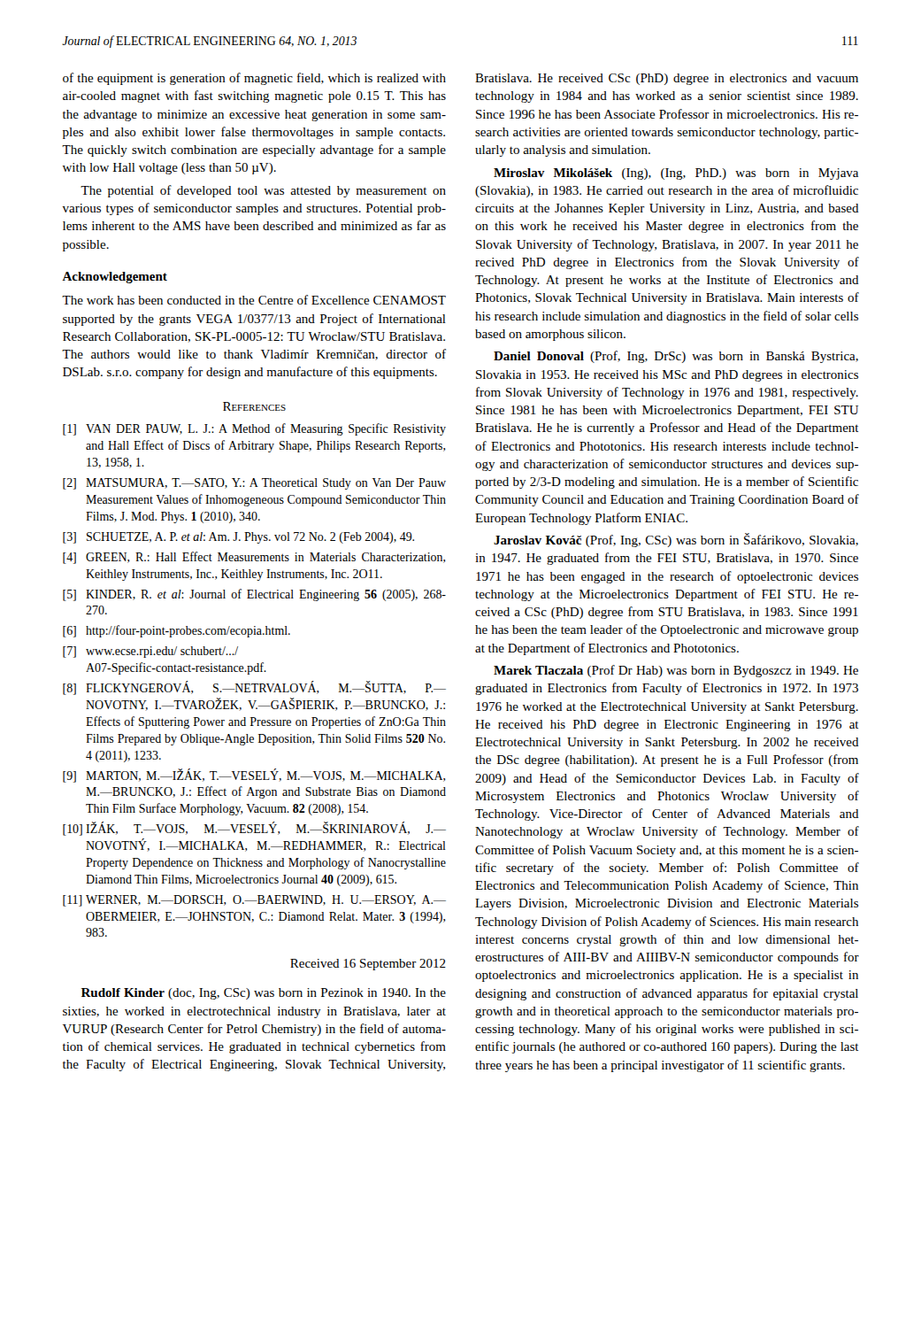Journal of ELECTRICAL ENGINEERING 64, NO. 1, 2013
111
of the equipment is generation of magnetic field, which is realized with air-cooled magnet with fast switching magnetic pole 0.15 T. This has the advantage to minimize an excessive heat generation in some samples and also exhibit lower false thermovoltages in sample contacts. The quickly switch combination are especially advantage for a sample with low Hall voltage (less than 50 µV).
The potential of developed tool was attested by measurement on various types of semiconductor samples and structures. Potential problems inherent to the AMS have been described and minimized as far as possible.
Acknowledgement
The work has been conducted in the Centre of Excellence CENAMOST supported by the grants VEGA 1/0377/13 and Project of International Research Collaboration, SK-PL-0005-12: TU Wroclaw/STU Bratislava. The authors would like to thank Vladimír Kremničan, director of DSLab. s.r.o. company for design and manufacture of this equipments.
References
[1] VAN DER PAUW, L. J.: A Method of Measuring Specific Resistivity and Hall Effect of Discs of Arbitrary Shape, Philips Research Reports, 13, 1958, 1.
[2] MATSUMURA, T.—SATO, Y.: A Theoretical Study on Van Der Pauw Measurement Values of Inhomogeneous Compound Semiconductor Thin Films, J. Mod. Phys. 1 (2010), 340.
[3] SCHUETZE, A. P. et al: Am. J. Phys. vol 72 No. 2 (Feb 2004), 49.
[4] GREEN, R.: Hall Effect Measurements in Materials Characterization, Keithley Instruments, Inc., Keithley Instruments, Inc. 2O11.
[5] KINDER, R. et al: Journal of Electrical Engineering 56 (2005), 268-270.
[6] http://four-point-probes.com/ecopia.html.
[7] www.ecse.rpi.edu/ schubert/.../
A07-Specific-contact-resistance.pdf.
[8] FLICKYNGEROVÁ, S.—NETRVALOVÁ, M.—ŠUTTA, P.—NOVOTNY, I.—TVAROŽEK, V.—GAŠPIERIK, P.—BRUNCKO, J.: Effects of Sputtering Power and Pressure on Properties of ZnO:Ga Thin Films Prepared by Oblique-Angle Deposition, Thin Solid Films 520 No. 4 (2011), 1233.
[9] MARTON, M.—IŽÁK, T.—VESELÝ, M.—VOJS, M.—MICHALKA, M.—BRUNCKO, J.: Effect of Argon and Substrate Bias on Diamond Thin Film Surface Morphology, Vacuum. 82 (2008), 154.
[10] IŽÁK, T.—VOJS, M.—VESELÝ, M.—ŠKRINIAROVÁ, J.—NOVOTNÝ, I.—MICHALKA, M.—REDHAMMER, R.: Electrical Property Dependence on Thickness and Morphology of Nanocrystalline Diamond Thin Films, Microelectronics Journal 40 (2009), 615.
[11] WERNER, M.—DORSCH, O.—BAERWIND, H. U.—ERSOY, A.—OBERMEIER, E.—JOHNSTON, C.: Diamond Relat. Mater. 3 (1994), 983.
Received 16 September 2012
Rudolf Kinder (doc, Ing, CSc) was born in Pezinok in 1940. In the sixties, he worked in electrotechnical industry in Bratislava, later at VURUP (Research Center for Petrol Chemistry) in the field of automation of chemical services. He graduated in technical cybernetics from the Faculty of Electrical Engineering, Slovak Technical University, Bratislava. He received CSc (PhD) degree in electronics and vacuum technology in 1984 and has worked as a senior scientist since 1989. Since 1996 he has been Associate Professor in microelectronics. His research activities are oriented towards semiconductor technology, particularly to analysis and simulation.
Miroslav Mikolášek (Ing), (Ing, PhD.) was born in Myjava (Slovakia), in 1983. He carried out research in the area of microfluidic circuits at the Johannes Kepler University in Linz, Austria, and based on this work he received his Master degree in electronics from the Slovak University of Technology, Bratislava, in 2007. In year 2011 he recived PhD degree in Electronics from the Slovak University of Technology. At present he works at the Institute of Electronics and Photonics, Slovak Technical University in Bratislava. Main interests of his research include simulation and diagnostics in the field of solar cells based on amorphous silicon.
Daniel Donoval (Prof, Ing, DrSc) was born in Banská Bystrica, Slovakia in 1953. He received his MSc and PhD degrees in electronics from Slovak University of Technology in 1976 and 1981, respectively. Since 1981 he has been with Microelectronics Department, FEI STU Bratislava. He he is currently a Professor and Head of the Department of Electronics and Phototonics. His research interests include technology and characterization of semiconductor structures and devices supported by 2/3-D modeling and simulation. He is a member of Scientific Community Council and Education and Training Coordination Board of European Technology Platform ENIAC.
Jaroslav Kováč (Prof, Ing, CSc) was born in Šafárikovo, Slovakia, in 1947. He graduated from the FEI STU, Bratislava, in 1970. Since 1971 he has been engaged in the research of optoelectronic devices technology at the Microelectronics Department of FEI STU. He received a CSc (PhD) degree from STU Bratislava, in 1983. Since 1991 he has been the team leader of the Optoelectronic and microwave group at the Department of Electronics and Phototonics.
Marek Tlaczala (Prof Dr Hab) was born in Bydgoszcz in 1949. He graduated in Electronics from Faculty of Electronics in 1972. In 1973 1976 he worked at the Electrotechnical University at Sankt Petersburg. He received his PhD degree in Electronic Engineering in 1976 at Electrotechnical University in Sankt Petersburg. In 2002 he received the DSc degree (habilitation). At present he is a Full Professor (from 2009) and Head of the Semiconductor Devices Lab. in Faculty of Microsystem Electronics and Photonics Wroclaw University of Technology. Vice-Director of Center of Advanced Materials and Nanotechnology at Wroclaw University of Technology. Member of Committee of Polish Vacuum Society and, at this moment he is a scientific secretary of the society. Member of: Polish Committee of Electronics and Telecommunication Polish Academy of Science, Thin Layers Division, Microelectronic Division and Electronic Materials Technology Division of Polish Academy of Sciences. His main research interest concerns crystal growth of thin and low dimensional heterostructures of AIII-BV and AIIIBV-N semiconductor compounds for optoelectronics and microelectronics application. He is a specialist in designing and construction of advanced apparatus for epitaxial crystal growth and in theoretical approach to the semiconductor materials processing technology. Many of his original works were published in scientific journals (he authored or co-authored 160 papers). During the last three years he has been a principal investigator of 11 scientific grants.